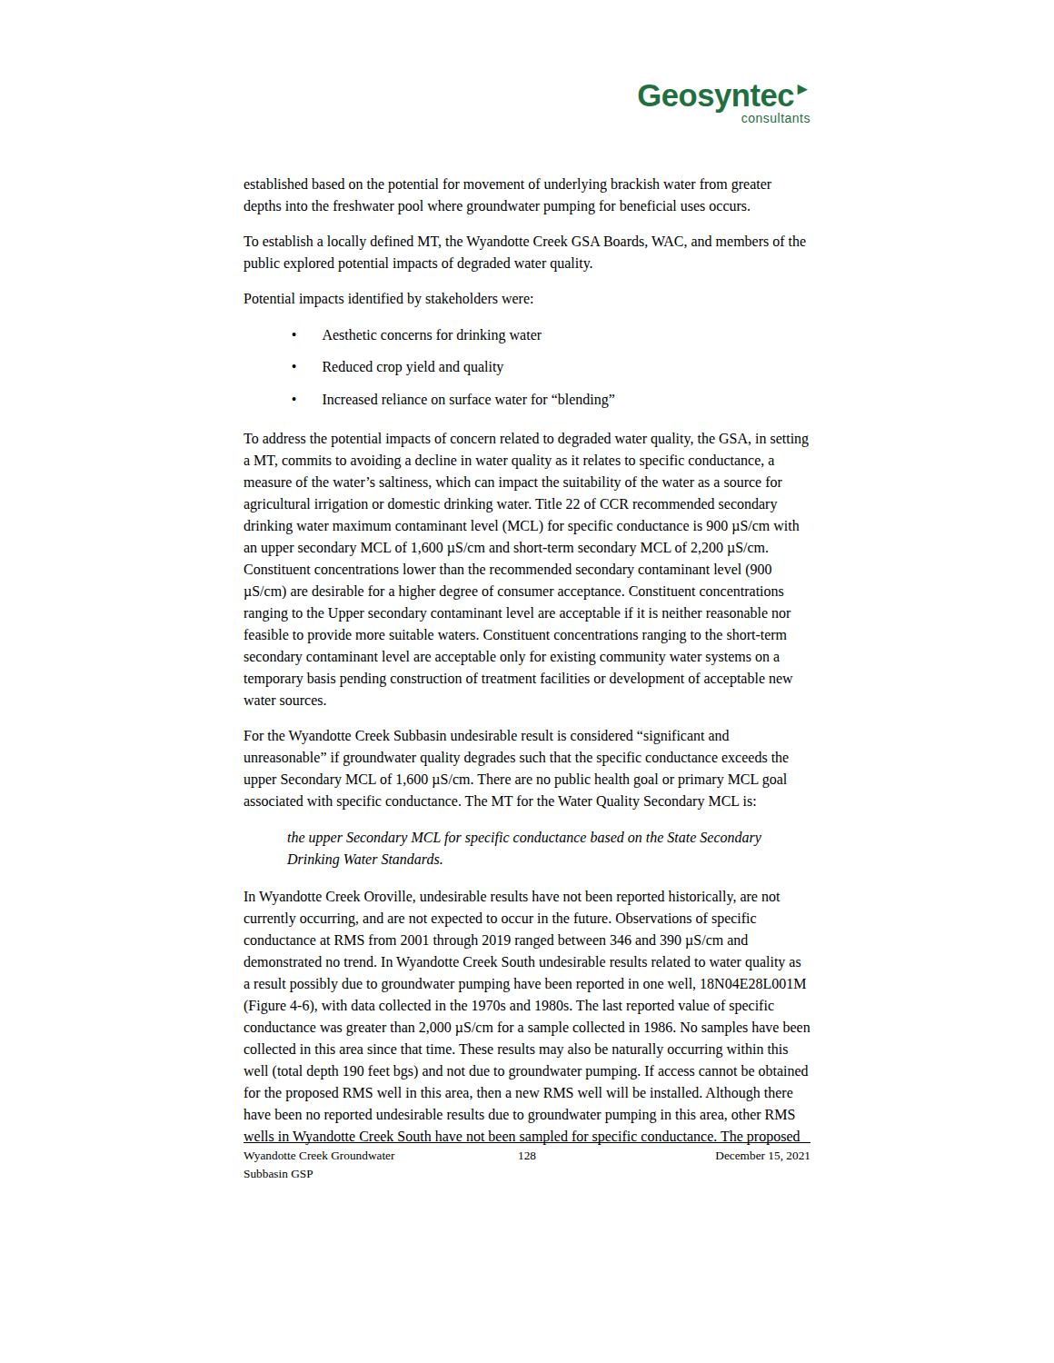Geosyntec►
consultants
established based on the potential for movement of underlying brackish water from greater depths into the freshwater pool where groundwater pumping for beneficial uses occurs.
To establish a locally defined MT, the Wyandotte Creek GSA Boards, WAC, and members of the public explored potential impacts of degraded water quality.
Potential impacts identified by stakeholders were:
Aesthetic concerns for drinking water
Reduced crop yield and quality
Increased reliance on surface water for “blending”
To address the potential impacts of concern related to degraded water quality, the GSA, in setting a MT, commits to avoiding a decline in water quality as it relates to specific conductance, a measure of the water’s saltiness, which can impact the suitability of the water as a source for agricultural irrigation or domestic drinking water. Title 22 of CCR recommended secondary drinking water maximum contaminant level (MCL) for specific conductance is 900 µS/cm with an upper secondary MCL of 1,600 µS/cm and short-term secondary MCL of 2,200 µS/cm. Constituent concentrations lower than the recommended secondary contaminant level (900 µS/cm) are desirable for a higher degree of consumer acceptance. Constituent concentrations ranging to the Upper secondary contaminant level are acceptable if it is neither reasonable nor feasible to provide more suitable waters. Constituent concentrations ranging to the short-term secondary contaminant level are acceptable only for existing community water systems on a temporary basis pending construction of treatment facilities or development of acceptable new water sources.
For the Wyandotte Creek Subbasin undesirable result is considered “significant and unreasonable” if groundwater quality degrades such that the specific conductance exceeds the upper Secondary MCL of 1,600 µS/cm. There are no public health goal or primary MCL goal associated with specific conductance. The MT for the Water Quality Secondary MCL is:
the upper Secondary MCL for specific conductance based on the State Secondary Drinking Water Standards.
In Wyandotte Creek Oroville, undesirable results have not been reported historically, are not currently occurring, and are not expected to occur in the future. Observations of specific conductance at RMS from 2001 through 2019 ranged between 346 and 390 µS/cm and demonstrated no trend. In Wyandotte Creek South undesirable results related to water quality as a result possibly due to groundwater pumping have been reported in one well, 18N04E28L001M (Figure 4-6), with data collected in the 1970s and 1980s. The last reported value of specific conductance was greater than 2,000 µS/cm for a sample collected in 1986. No samples have been collected in this area since that time. These results may also be naturally occurring within this well (total depth 190 feet bgs) and not due to groundwater pumping. If access cannot be obtained for the proposed RMS well in this area, then a new RMS well will be installed. Although there have been no reported undesirable results due to groundwater pumping in this area, other RMS wells in Wyandotte Creek South have not been sampled for specific conductance. The proposed
Wyandotte Creek Groundwater Subbasin GSP 128 December 15, 2021